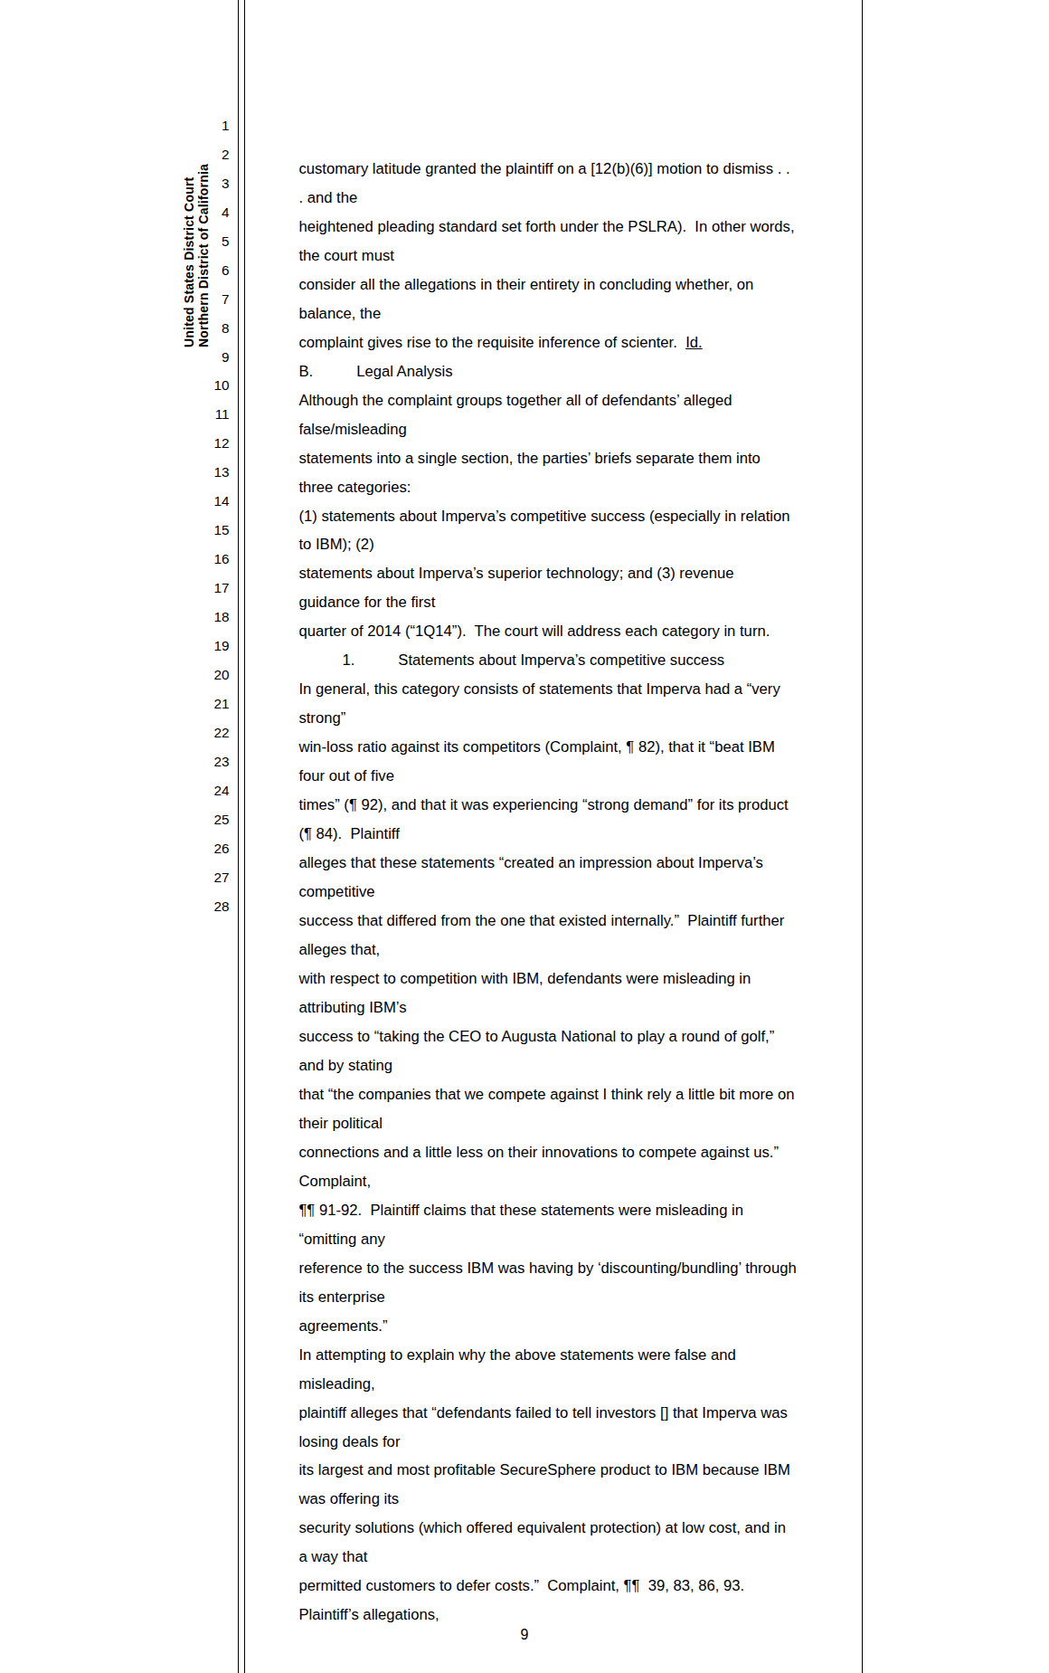1
2
3
4
5
6
7
8
9
10
11
12
13
14
15
16
17
18
19
20
21
22
23
24
25
26
27
28
United States District Court Northern District of California
customary latitude granted the plaintiff on a [12(b)(6)] motion to dismiss . . . and the
heightened pleading standard set forth under the PSLRA). In other words, the court must
consider all the allegations in their entirety in concluding whether, on balance, the
complaint gives rise to the requisite inference of scienter. Id.
B. Legal Analysis
Although the complaint groups together all of defendants’ alleged false/misleading
statements into a single section, the parties’ briefs separate them into three categories:
(1) statements about Imperva’s competitive success (especially in relation to IBM); (2)
statements about Imperva’s superior technology; and (3) revenue guidance for the first
quarter of 2014 (“1Q14”). The court will address each category in turn.
1. Statements about Imperva’s competitive success
In general, this category consists of statements that Imperva had a “very strong”
win-loss ratio against its competitors (Complaint, ¶ 82), that it “beat IBM four out of five
times” (¶ 92), and that it was experiencing “strong demand” for its product (¶ 84). Plaintiff
alleges that these statements “created an impression about Imperva’s competitive
success that differed from the one that existed internally.” Plaintiff further alleges that,
with respect to competition with IBM, defendants were misleading in attributing IBM’s
success to “taking the CEO to Augusta National to play a round of golf,” and by stating
that “the companies that we compete against I think rely a little bit more on their political
connections and a little less on their innovations to compete against us.” Complaint,
¶¶ 91-92. Plaintiff claims that these statements were misleading in “omitting any
reference to the success IBM was having by ‘discounting/bundling’ through its enterprise
agreements.”
In attempting to explain why the above statements were false and misleading,
plaintiff alleges that “defendants failed to tell investors [] that Imperva was losing deals for
its largest and most profitable SecureSphere product to IBM because IBM was offering its
security solutions (which offered equivalent protection) at low cost, and in a way that
permitted customers to defer costs.” Complaint, ¶¶ 39, 83, 86, 93. Plaintiff’s allegations,
9